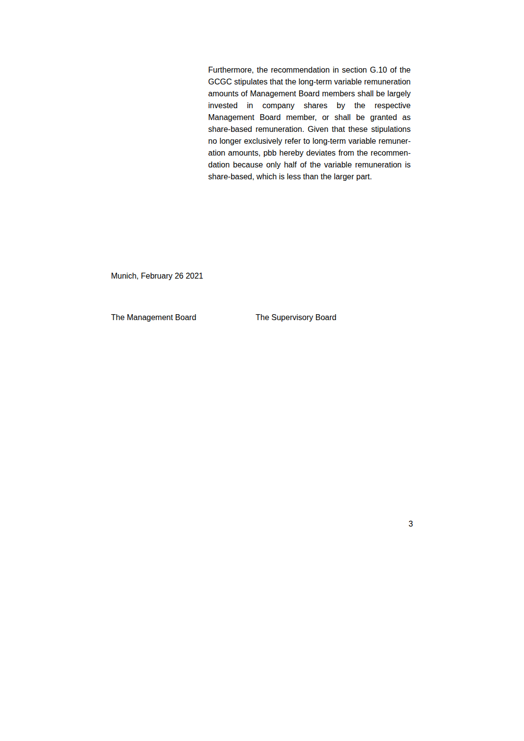Furthermore, the recommendation in section G.10 of the GCGC stipulates that the long-term variable remuneration amounts of Management Board members shall be largely invested in company shares by the respective Management Board member, or shall be granted as share-based remuneration. Given that these stipulations no longer exclusively refer to long-term variable remuneration amounts, pbb hereby deviates from the recommendation because only half of the variable remuneration is share-based, which is less than the larger part.
Munich, February 26 2021
The Management Board
The Supervisory Board
3